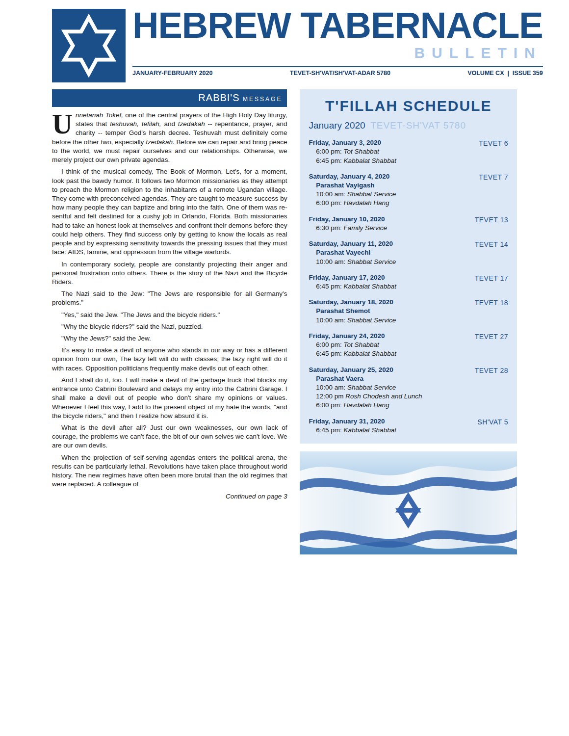HEBREW TABERNACLE
BULLETIN
JANUARY-FEBRUARY 2020 TEVET-SH'VAT/SH'VAT-ADAR 5780 VOLUME CX | ISSUE 359
RABBI'S MESSAGE
Unnetanah Tokef, one of the central prayers of the High Holy Day liturgy, states that teshuvah, tefilah, and tzedakah -- repentance, prayer, and charity -- temper God's harsh decree. Teshuvah must definitely come before the other two, especially tzedakah. Before we can repair and bring peace to the world, we must repair ourselves and our relationships. Otherwise, we merely project our own private agendas.
I think of the musical comedy, The Book of Mormon. Let's, for a moment, look past the bawdy humor. It follows two Mormon missionaries as they attempt to preach the Mormon religion to the inhabitants of a remote Ugandan village. They come with preconceived agendas. They are taught to measure success by how many people they can baptize and bring into the faith. One of them was resentful and felt destined for a cushy job in Orlando, Florida. Both missionaries had to take an honest look at themselves and confront their demons before they could help others. They find success only by getting to know the locals as real people and by expressing sensitivity towards the pressing issues that they must face: AIDS, famine, and oppression from the village warlords.
In contemporary society, people are constantly projecting their anger and personal frustration onto others. There is the story of the Nazi and the Bicycle Riders.
The Nazi said to the Jew: "The Jews are responsible for all Germany's problems."
"Yes," said the Jew. "The Jews and the bicycle riders."
"Why the bicycle riders?" said the Nazi, puzzled.
"Why the Jews?" said the Jew.
It's easy to make a devil of anyone who stands in our way or has a different opinion from our own, The lazy left will do with classes; the lazy right will do it with races. Opposition politicians frequently make devils out of each other.
And I shall do it, too. I will make a devil of the garbage truck that blocks my entrance unto Cabrini Boulevard and delays my entry into the Cabrini Garage. I shall make a devil out of people who don't share my opinions or values. Whenever I feel this way, I add to the present object of my hate the words, "and the bicycle riders," and then I realize how absurd it is.
What is the devil after all? Just our own weaknesses, our own lack of courage, the problems we can't face, the bit of our own selves we can't love. We are our own devils.
When the projection of self-serving agendas enters the political arena, the results can be particularly lethal. Revolutions have taken place throughout world history. The new regimes have often been more brutal than the old regimes that were replaced. A colleague of
Continued on page 3
T'FILLAH SCHEDULE
January 2020 TEVET-SH'VAT 5780
Friday, January 3, 2020
6:00 pm: Tot Shabbat
6:45 pm: Kabbalat Shabbat
TEVET 6
Saturday, January 4, 2020
Parashat Vayigash
10:00 am: Shabbat Service
6:00 pm: Havdalah Hang
TEVET 7
Friday, January 10, 2020
6:30 pm: Family Service
TEVET 13
Saturday, January 11, 2020
Parashat Vayechi
10:00 am: Shabbat Service
TEVET 14
Friday, January 17, 2020
6:45 pm: Kabbalat Shabbat
TEVET 17
Saturday, January 18, 2020
Parashat Shemot
10:00 am: Shabbat Service
TEVET 18
Friday, January 24, 2020
6:00 pm: Tot Shabbat
6:45 pm: Kabbalat Shabbat
TEVET 27
Saturday, January 25, 2020
Parashat Vaera
10:00 am: Shabbat Service
12:00 pm Rosh Chodesh and Lunch
6:00 pm: Havdalah Hang
TEVET 28
Friday, January 31, 2020
6:45 pm: Kabbalat Shabbat
SH'VAT 5